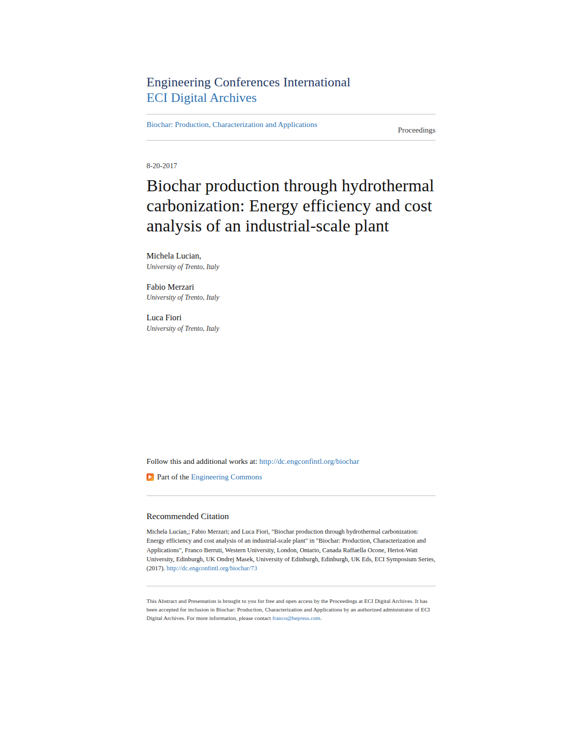Engineering Conferences International
ECI Digital Archives
Biochar: Production, Characterization and Applications
Proceedings
8-20-2017
Biochar production through hydrothermal carbonization: Energy efficiency and cost analysis of an industrial-scale plant
Michela Lucian,
University of Trento, Italy
Fabio Merzari
University of Trento, Italy
Luca Fiori
University of Trento, Italy
Follow this and additional works at: http://dc.engconfintl.org/biochar
Part of the Engineering Commons
Recommended Citation
Michela Lucian,; Fabio Merzari; and Luca Fiori, "Biochar production through hydrothermal carbonization: Energy efficiency and cost analysis of an industrial-scale plant" in "Biochar: Production, Characterization and Applications", Franco Berruti, Western University, London, Ontario, Canada Raffaella Ocone, Heriot-Watt University, Edinburgh, UK Ondrej Masek, University of Edinburgh, Edinburgh, UK Eds, ECI Symposium Series, (2017). http://dc.engconfintl.org/biochar/73
This Abstract and Presentation is brought to you for free and open access by the Proceedings at ECI Digital Archives. It has been accepted for inclusion in Biochar: Production, Characterization and Applications by an authorized administrator of ECI Digital Archives. For more information, please contact franco@bepress.com.